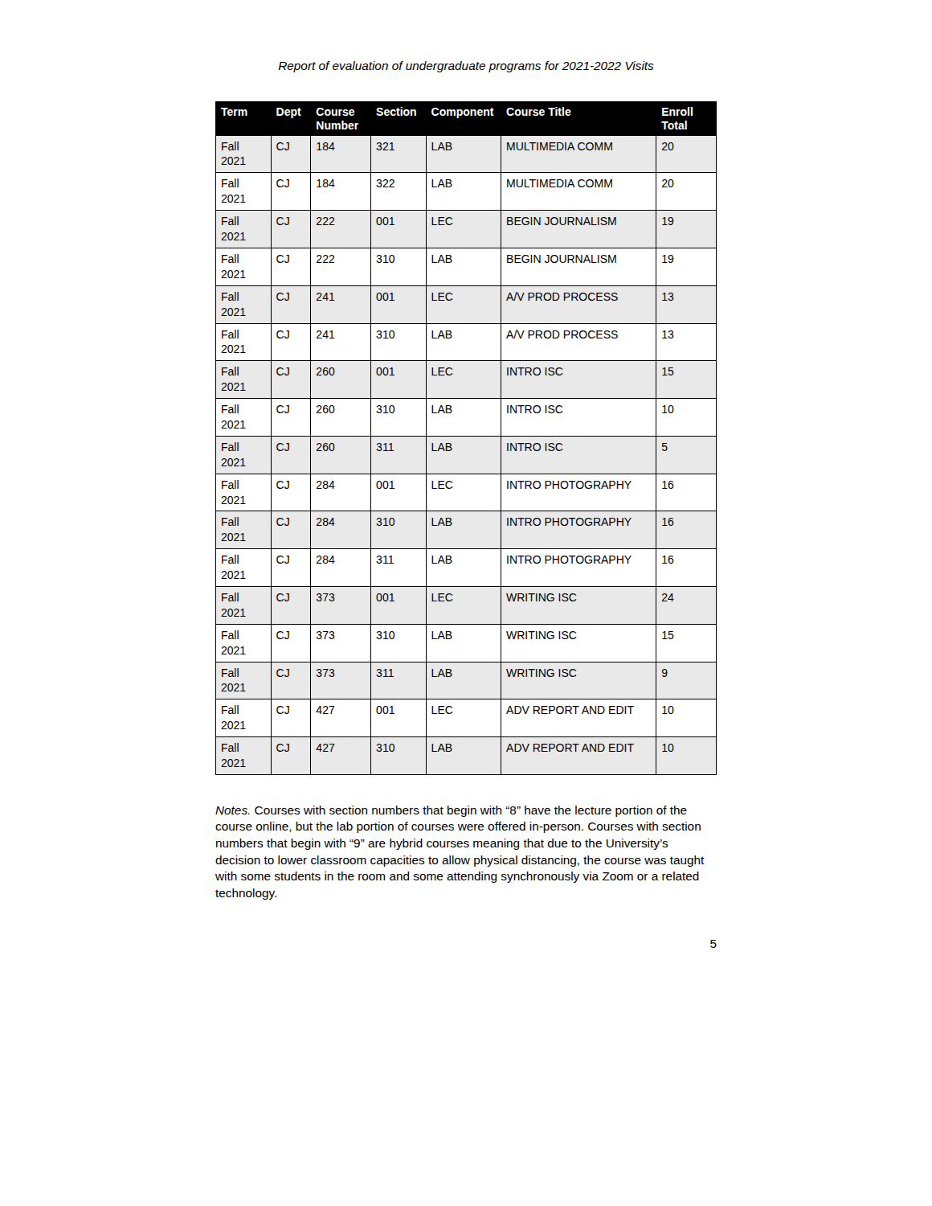Report of evaluation of undergraduate programs for 2021-2022 Visits
| Term | Dept | Course Number | Section | Component | Course Title | Enroll Total |
| --- | --- | --- | --- | --- | --- | --- |
| Fall 2021 | CJ | 184 | 321 | LAB | MULTIMEDIA COMM | 20 |
| Fall 2021 | CJ | 184 | 322 | LAB | MULTIMEDIA COMM | 20 |
| Fall 2021 | CJ | 222 | 001 | LEC | BEGIN JOURNALISM | 19 |
| Fall 2021 | CJ | 222 | 310 | LAB | BEGIN JOURNALISM | 19 |
| Fall 2021 | CJ | 241 | 001 | LEC | A/V PROD PROCESS | 13 |
| Fall 2021 | CJ | 241 | 310 | LAB | A/V PROD PROCESS | 13 |
| Fall 2021 | CJ | 260 | 001 | LEC | INTRO ISC | 15 |
| Fall 2021 | CJ | 260 | 310 | LAB | INTRO ISC | 10 |
| Fall 2021 | CJ | 260 | 311 | LAB | INTRO ISC | 5 |
| Fall 2021 | CJ | 284 | 001 | LEC | INTRO PHOTOGRAPHY | 16 |
| Fall 2021 | CJ | 284 | 310 | LAB | INTRO PHOTOGRAPHY | 16 |
| Fall 2021 | CJ | 284 | 311 | LAB | INTRO PHOTOGRAPHY | 16 |
| Fall 2021 | CJ | 373 | 001 | LEC | WRITING ISC | 24 |
| Fall 2021 | CJ | 373 | 310 | LAB | WRITING ISC | 15 |
| Fall 2021 | CJ | 373 | 311 | LAB | WRITING ISC | 9 |
| Fall 2021 | CJ | 427 | 001 | LEC | ADV REPORT AND EDIT | 10 |
| Fall 2021 | CJ | 427 | 310 | LAB | ADV REPORT AND EDIT | 10 |
Notes. Courses with section numbers that begin with “8” have the lecture portion of the course online, but the lab portion of courses were offered in-person. Courses with section numbers that begin with “9” are hybrid courses meaning that due to the University’s decision to lower classroom capacities to allow physical distancing, the course was taught with some students in the room and some attending synchronously via Zoom or a related technology.
5